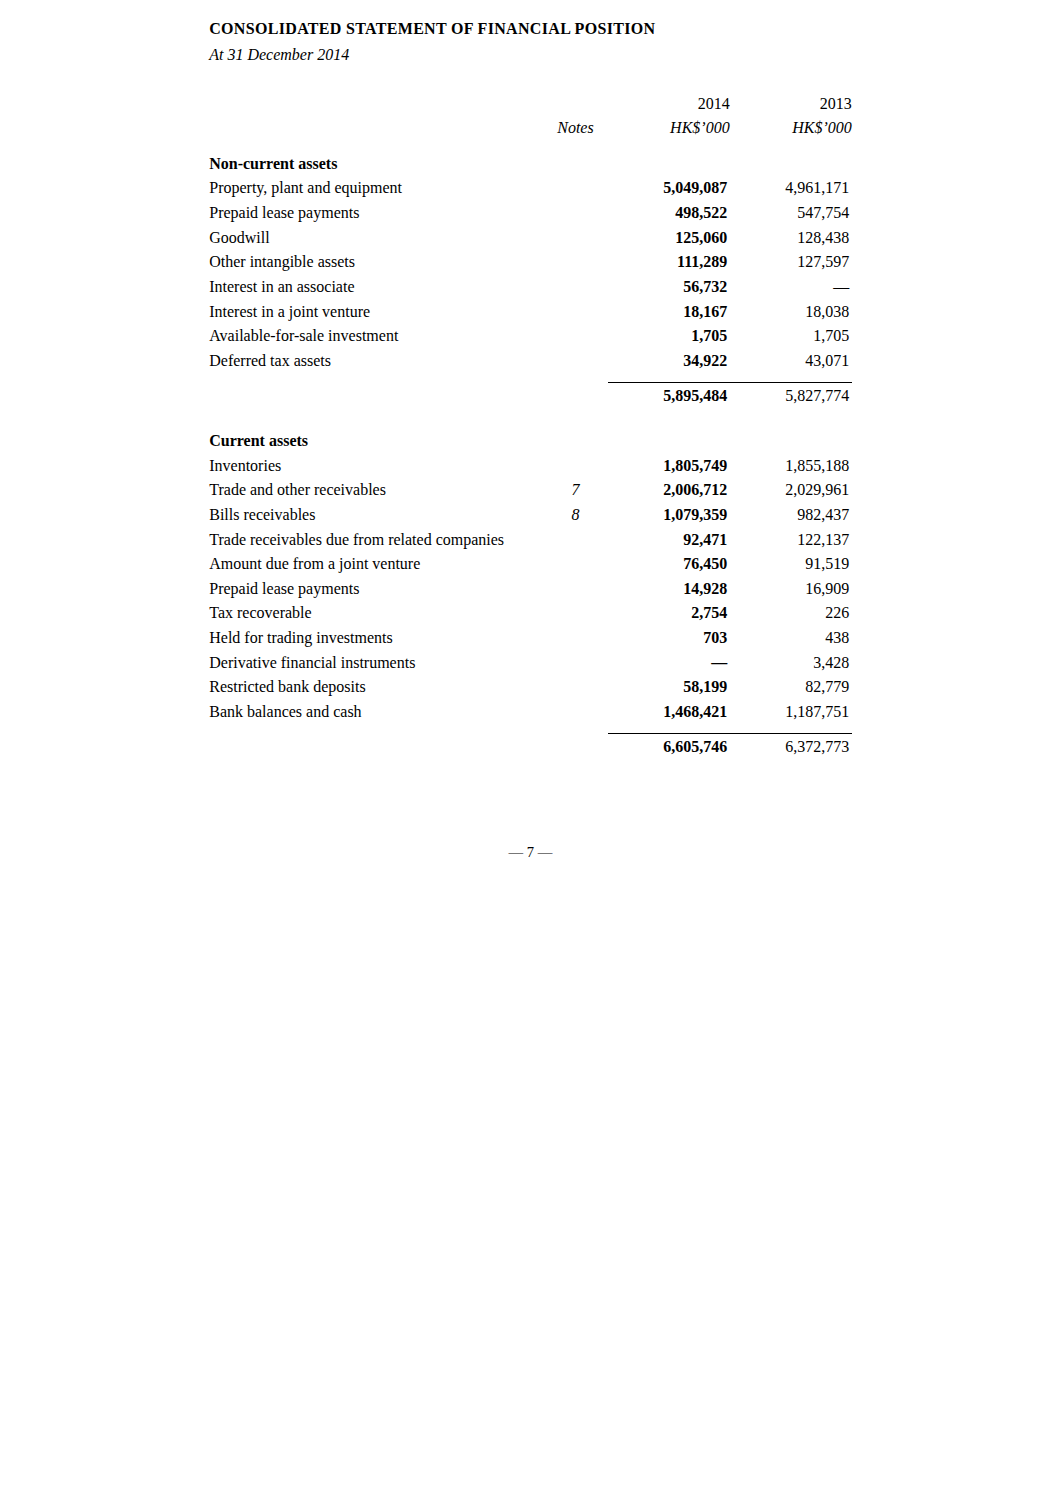Consolidated Statement of Financial Position
At 31 December 2014
| | | 2014 | 2013 |
| --- | --- | --- | --- |
| | Notes | HK$’000 | HK$’000 |
| Non-current assets | | | |
| Property, plant and equipment | | 5,049,087 | 4,961,171 |
| Prepaid lease payments | | 498,522 | 547,754 |
| Goodwill | | 125,060 | 128,438 |
| Other intangible assets | | 111,289 | 127,597 |
| Interest in an associate | | 56,732 | — |
| Interest in a joint venture | | 18,167 | 18,038 |
| Available-for-sale investment | | 1,705 | 1,705 |
| Deferred tax assets | | 34,922 | 43,071 |
| | | 5,895,484 | 5,827,774 |
| Current assets | | | |
| Inventories | | 1,805,749 | 1,855,188 |
| Trade and other receivables | 7 | 2,006,712 | 2,029,961 |
| Bills receivables | 8 | 1,079,359 | 982,437 |
| Trade receivables due from related companies | | 92,471 | 122,137 |
| Amount due from a joint venture | | 76,450 | 91,519 |
| Prepaid lease payments | | 14,928 | 16,909 |
| Tax recoverable | | 2,754 | 226 |
| Held for trading investments | | 703 | 438 |
| Derivative financial instruments | | — | 3,428 |
| Restricted bank deposits | | 58,199 | 82,779 |
| Bank balances and cash | | 1,468,421 | 1,187,751 |
| | | 6,605,746 | 6,372,773 |
— 7 —